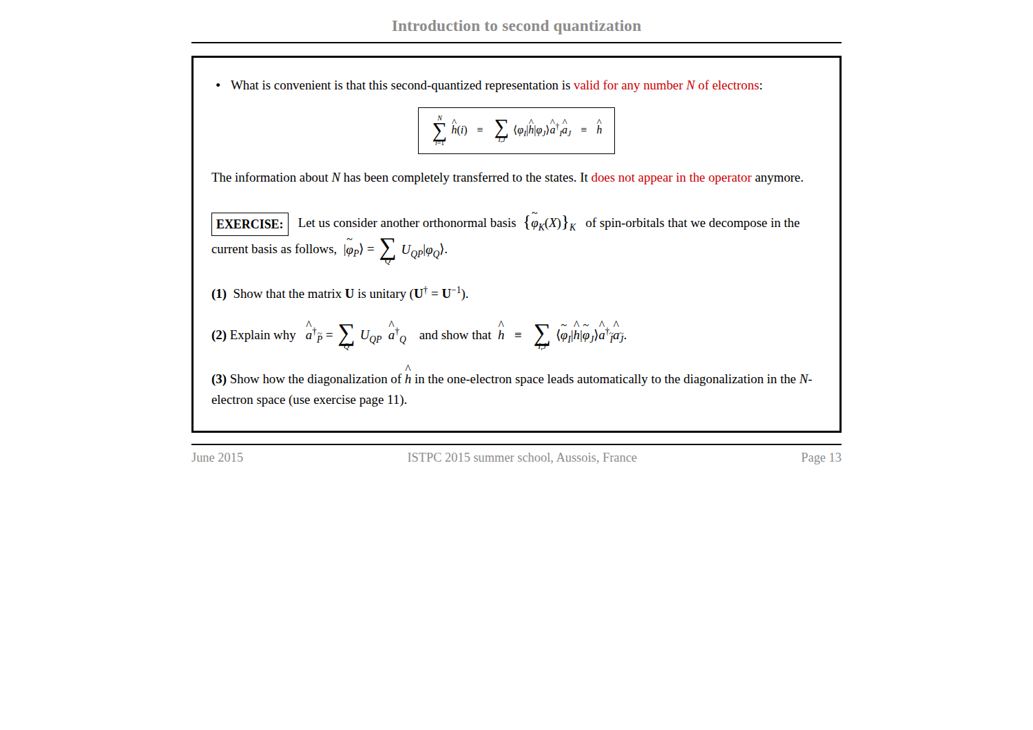Introduction to second quantization
What is convenient is that this second-quantized representation is valid for any number N of electrons:
N∑i=1 h(i) ≡ ∑I,J ⟨φI|h|φJ⟩a†IaJ ≡ h
The information about N has been completely transferred to the states. It does not appear in the operator anymore.
EXERCISE: Let us consider another orthonormal basis {φK(X)}K of spin-orbitals that we decompose in the current basis as follows, |φP⟩ = ∑Q UQP|φQ⟩.
(1) Show that the matrix U is unitary (U† = U−1).
(2) Explain why a†P = ∑Q UQP a†Q and show that h ≡ ∑I,J ⟨φI|h|φJ⟩a†IaJ.
(3) Show how the diagonalization of h in the one-electron space leads automatically to the diagonalization in the N-electron space (use exercise page 11).
June 2015
ISTPC 2015 summer school, Aussois, France
Page 13